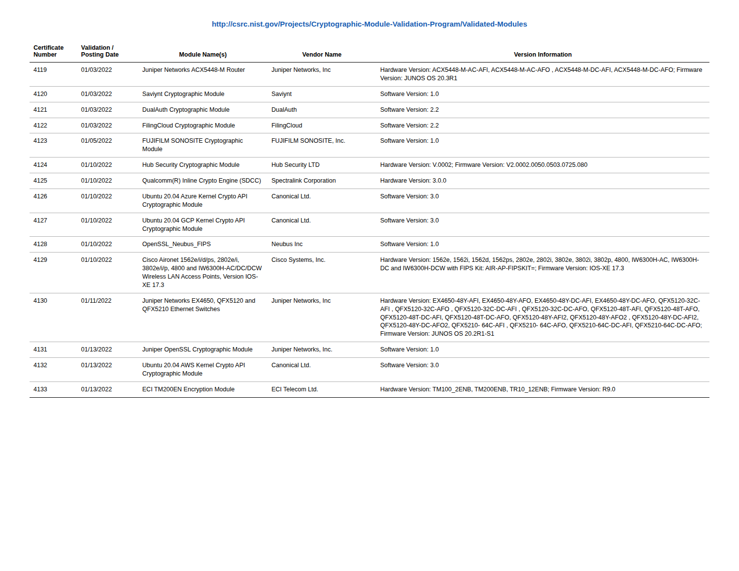http://csrc.nist.gov/Projects/Cryptographic-Module-Validation-Program/Validated-Modules
| Certificate Number | Validation / Posting Date | Module Name(s) | Vendor Name | Version Information |
| --- | --- | --- | --- | --- |
| 4119 | 01/03/2022 | Juniper Networks ACX5448-M Router | Juniper Networks, Inc | Hardware Version: ACX5448-M-AC-AFI, ACX5448-M-AC-AFO , ACX5448-M-DC-AFI, ACX5448-M-DC-AFO; Firmware Version: JUNOS OS 20.3R1 |
| 4120 | 01/03/2022 | Saviynt Cryptographic Module | Saviynt | Software Version: 1.0 |
| 4121 | 01/03/2022 | DualAuth Cryptographic Module | DualAuth | Software Version: 2.2 |
| 4122 | 01/03/2022 | FilingCloud Cryptographic Module | FilingCloud | Software Version: 2.2 |
| 4123 | 01/05/2022 | FUJIFILM SONOSITE Cryptographic Module | FUJIFILM SONOSITE, Inc. | Software Version: 1.0 |
| 4124 | 01/10/2022 | Hub Security Cryptographic Module | Hub Security LTD | Hardware Version: V.0002; Firmware Version: V2.0002.0050.0503.0725.080 |
| 4125 | 01/10/2022 | Qualcomm(R) Inline Crypto Engine (SDCC) | Spectralink Corporation | Hardware Version: 3.0.0 |
| 4126 | 01/10/2022 | Ubuntu 20.04 Azure Kernel Crypto API Cryptographic Module | Canonical Ltd. | Software Version: 3.0 |
| 4127 | 01/10/2022 | Ubuntu 20.04 GCP Kernel Crypto API Cryptographic Module | Canonical Ltd. | Software Version: 3.0 |
| 4128 | 01/10/2022 | OpenSSL_Neubus_FIPS | Neubus Inc | Software Version: 1.0 |
| 4129 | 01/10/2022 | Cisco Aironet 1562e/i/d/ps, 2802e/i, 3802e/i/p, 4800 and IW6300H-AC/DC/DCW Wireless LAN Access Points, Version IOS-XE 17.3 | Cisco Systems, Inc. | Hardware Version: 1562e, 1562i, 1562d, 1562ps, 2802e, 2802i, 3802e, 3802i, 3802p, 4800, IW6300H-AC, IW6300H-DC and IW6300H-DCW with FIPS Kit: AIR-AP-FIPSKIT=; Firmware Version: IOS-XE 17.3 |
| 4130 | 01/11/2022 | Juniper Networks EX4650, QFX5120 and QFX5210 Ethernet Switches | Juniper Networks, Inc | Hardware Version: EX4650-48Y-AFI, EX4650-48Y-AFO, EX4650-48Y-DC-AFI, EX4650-48Y-DC-AFO, QFX5120-32C-AFI , QFX5120-32C-AFO , QFX5120-32C-DC-AFI , QFX5120-32C-DC-AFO, QFX5120-48T-AFI, QFX5120-48T-AFO, QFX5120-48T-DC-AFI, QFX5120-48T-DC-AFO, QFX5120-48Y-AFI2, QFX5120-48Y-AFO2 , QFX5120-48Y-DC-AFI2, QFX5120-48Y-DC-AFO2, QFX5210- 64C-AFI , QFX5210- 64C-AFO, QFX5210-64C-DC-AFI, QFX5210-64C-DC-AFO; Firmware Version: JUNOS OS 20.2R1-S1 |
| 4131 | 01/13/2022 | Juniper OpenSSL Cryptographic Module | Juniper Networks, Inc. | Software Version: 1.0 |
| 4132 | 01/13/2022 | Ubuntu 20.04 AWS Kernel Crypto API Cryptographic Module | Canonical Ltd. | Software Version: 3.0 |
| 4133 | 01/13/2022 | ECI TM200EN Encryption Module | ECI Telecom Ltd. | Hardware Version: TM100_2ENB, TM200ENB, TR10_12ENB; Firmware Version: R9.0 |